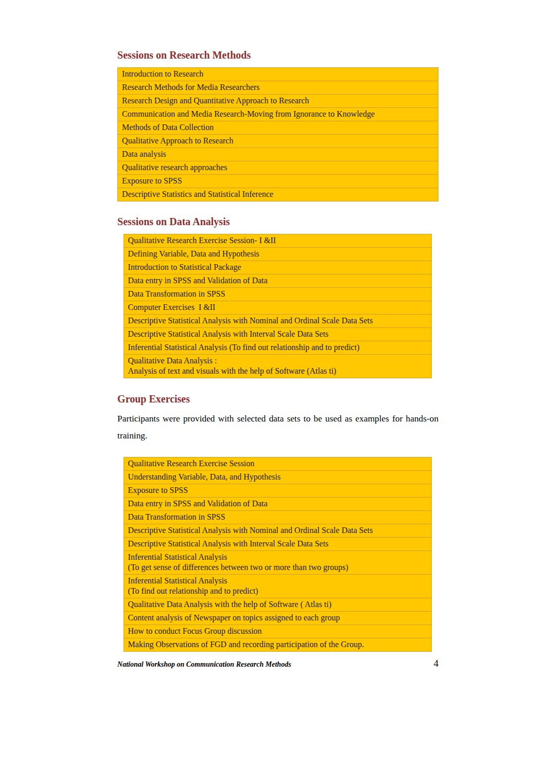Sessions on Research Methods
| Introduction to Research |
| Research Methods for Media Researchers |
| Research Design and Quantitative Approach to Research |
| Communication and Media Research-Moving from Ignorance to Knowledge |
| Methods of Data Collection |
| Qualitative Approach to Research |
| Data analysis |
| Qualitative research approaches |
| Exposure to SPSS |
| Descriptive Statistics and Statistical Inference |
Sessions on Data Analysis
| Qualitative Research Exercise Session- I &II |
| Defining Variable, Data and Hypothesis |
| Introduction to Statistical Package |
| Data entry in SPSS and Validation of Data |
| Data Transformation in SPSS |
| Computer Exercises I &II |
| Descriptive Statistical Analysis with Nominal and Ordinal Scale Data Sets |
| Descriptive Statistical Analysis with Interval Scale Data Sets |
| Inferential Statistical Analysis (To find out relationship and to predict) |
| Qualitative Data Analysis : Analysis of text and visuals with the help of Software (Atlas ti) |
Group Exercises
Participants were provided with selected data sets to be used as examples for hands-on training.
| Qualitative Research Exercise Session |
| Understanding Variable, Data, and Hypothesis |
| Exposure to SPSS |
| Data entry in SPSS and Validation of Data |
| Data Transformation in SPSS |
| Descriptive Statistical Analysis with Nominal and Ordinal Scale Data Sets |
| Descriptive Statistical Analysis with Interval Scale Data Sets |
| Inferential Statistical Analysis (To get sense of differences between two or more than two groups) |
| Inferential Statistical Analysis (To find out relationship and to predict) |
| Qualitative Data Analysis with the help of Software ( Atlas ti) |
| Content analysis of Newspaper on topics assigned to each group |
| How to conduct Focus Group discussion |
| Making Observations of FGD and recording participation of the Group. |
National Workshop on Communication Research Methods 4